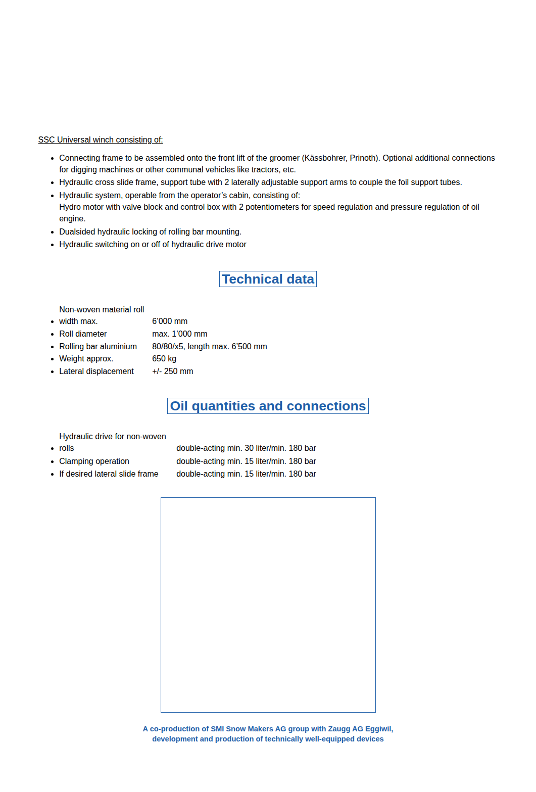SSC Universal winch consisting of:
Connecting frame to be assembled onto the front lift of the groomer (Kässbohrer, Prinoth). Optional additional connections for digging machines or other communal vehicles like tractors, etc.
Hydraulic cross slide frame, support tube with 2 laterally adjustable support arms to couple the foil support tubes.
Hydraulic system, operable from the operator’s cabin, consisting of:
Hydro motor with valve block and control box with 2 potentiometers for speed regulation and pressure regulation of oil engine.
Dualsided hydraulic locking of rolling bar mounting.
Hydraulic switching on or off of hydraulic drive motor
Technical data
Non-woven material roll width max. 6’000 mm
Roll diametermax. 1’000 mm
Rolling bar aluminium80/80/x5, length max. 6’500 mm
Weight approx. 650 kg
Lateral displacement+/- 250 mm
Oil quantities and connections
Hydraulic drive for non-woven rollsdouble-acting min. 30 liter/min. 180 bar
Clamping operationdouble-acting min. 15 liter/min. 180 bar
If desired lateral slide framedouble-acting min. 15 liter/min. 180 bar
A co-production of SMI Snow Makers AG group with Zaugg AG Eggiwil,
development and production of technically well-equipped devices